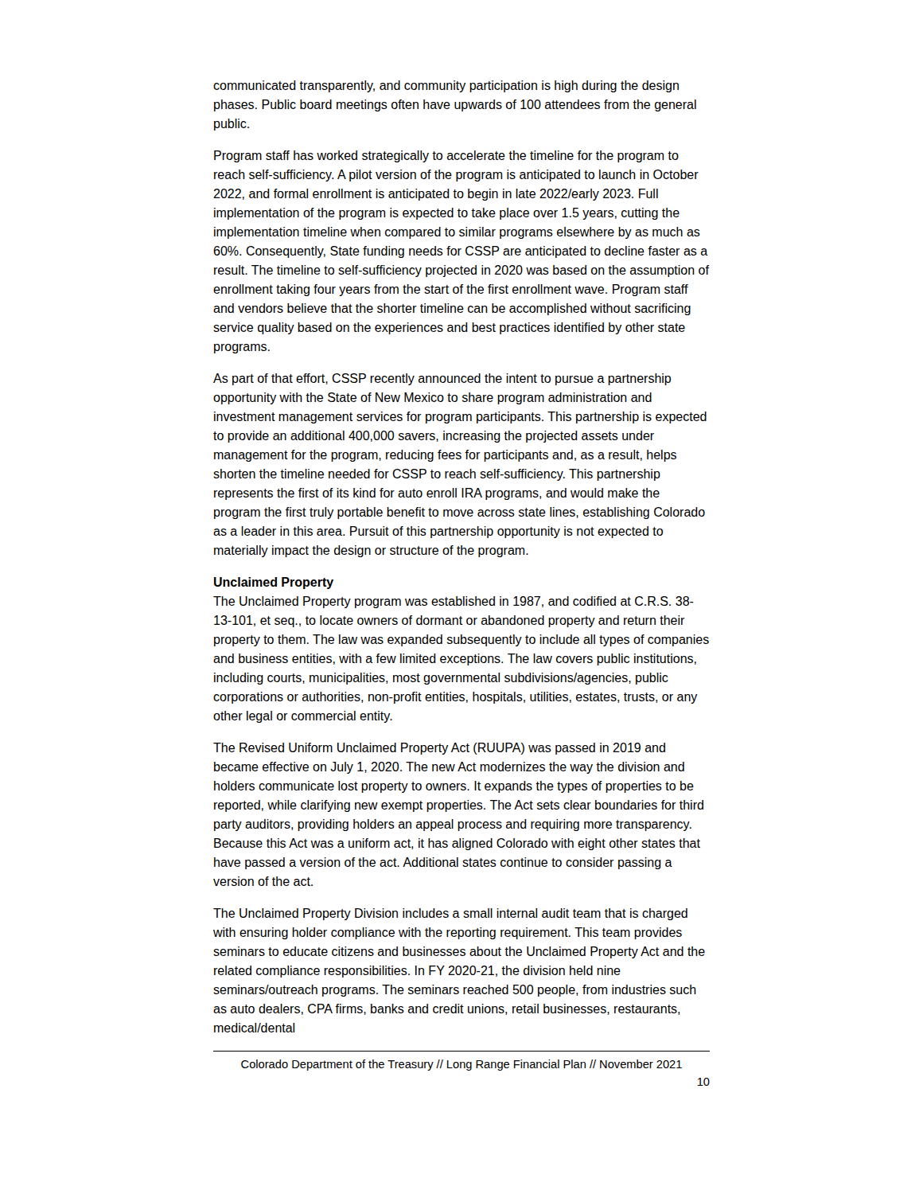communicated transparently, and community participation is high during the design phases. Public board meetings often have upwards of 100 attendees from the general public.
Program staff has worked strategically to accelerate the timeline for the program to reach self-sufficiency. A pilot version of the program is anticipated to launch in October 2022, and formal enrollment is anticipated to begin in late 2022/early 2023. Full implementation of the program is expected to take place over 1.5 years, cutting the implementation timeline when compared to similar programs elsewhere by as much as 60%. Consequently, State funding needs for CSSP are anticipated to decline faster as a result. The timeline to self-sufficiency projected in 2020 was based on the assumption of enrollment taking four years from the start of the first enrollment wave. Program staff and vendors believe that the shorter timeline can be accomplished without sacrificing service quality based on the experiences and best practices identified by other state programs.
As part of that effort, CSSP recently announced the intent to pursue a partnership opportunity with the State of New Mexico to share program administration and investment management services for program participants. This partnership is expected to provide an additional 400,000 savers, increasing the projected assets under management for the program, reducing fees for participants and, as a result, helps shorten the timeline needed for CSSP to reach self-sufficiency. This partnership represents the first of its kind for auto enroll IRA programs, and would make the program the first truly portable benefit to move across state lines, establishing Colorado as a leader in this area. Pursuit of this partnership opportunity is not expected to materially impact the design or structure of the program.
Unclaimed Property
The Unclaimed Property program was established in 1987, and codified at C.R.S. 38-13-101, et seq., to locate owners of dormant or abandoned property and return their property to them. The law was expanded subsequently to include all types of companies and business entities, with a few limited exceptions. The law covers public institutions, including courts, municipalities, most governmental subdivisions/agencies, public corporations or authorities, non-profit entities, hospitals, utilities, estates, trusts, or any other legal or commercial entity.
The Revised Uniform Unclaimed Property Act (RUUPA) was passed in 2019 and became effective on July 1, 2020. The new Act modernizes the way the division and holders communicate lost property to owners. It expands the types of properties to be reported, while clarifying new exempt properties. The Act sets clear boundaries for third party auditors, providing holders an appeal process and requiring more transparency. Because this Act was a uniform act, it has aligned Colorado with eight other states that have passed a version of the act. Additional states continue to consider passing a version of the act.
The Unclaimed Property Division includes a small internal audit team that is charged with ensuring holder compliance with the reporting requirement. This team provides seminars to educate citizens and businesses about the Unclaimed Property Act and the related compliance responsibilities. In FY 2020-21, the division held nine seminars/outreach programs. The seminars reached 500 people, from industries such as auto dealers, CPA firms, banks and credit unions, retail businesses, restaurants, medical/dental
Colorado Department of the Treasury // Long Range Financial Plan // November 2021
10